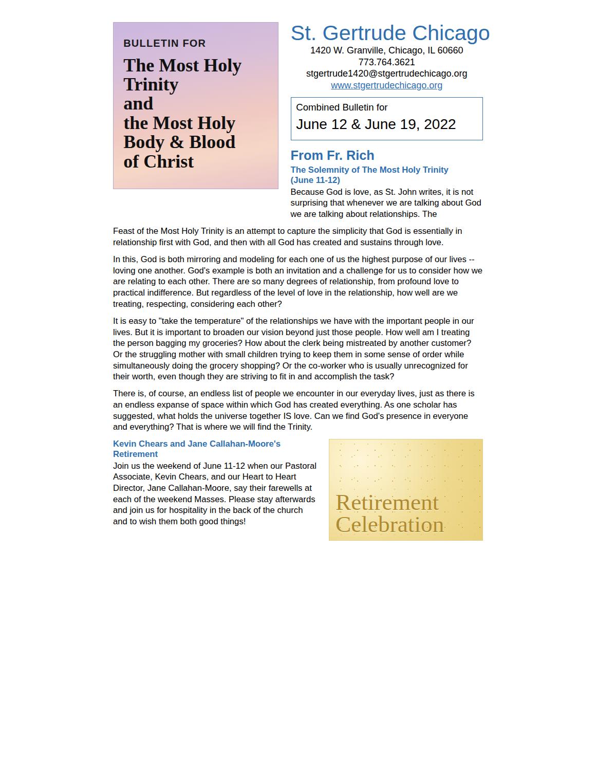BULLETIN FOR
The Most Holy Trinity
and
the Most Holy
Body & Blood
of Christ
St. Gertrude Chicago
1420 W. Granville, Chicago, IL 60660
773.764.3621
stgertrude1420@stgertrudechicago.org
www.stgertrudechicago.org
Combined Bulletin for
June 12 & June 19, 2022
From Fr. Rich
The Solemnity of The Most Holy Trinity
(June 11-12)
Because God is love, as St. John writes, it is not surprising that whenever we are talking about God we are talking about relationships. The
Feast of the Most Holy Trinity is an attempt to capture the simplicity that God is essentially in relationship first with God, and then with all God has created and sustains through love.
In this, God is both mirroring and modeling for each one of us the highest purpose of our lives -- loving one another. God's example is both an invitation and a challenge for us to consider how we are relating to each other. There are so many degrees of relationship, from profound love to practical indifference. But regardless of the level of love in the relationship, how well are we treating, respecting, considering each other?
It is easy to "take the temperature" of the relationships we have with the important people in our lives. But it is important to broaden our vision beyond just those people. How well am I treating the person bagging my groceries? How about the clerk being mistreated by another customer? Or the struggling mother with small children trying to keep them in some sense of order while simultaneously doing the grocery shopping? Or the co-worker who is usually unrecognized for their worth, even though they are striving to fit in and accomplish the task?
There is, of course, an endless list of people we encounter in our everyday lives, just as there is an endless expanse of space within which God has created everything. As one scholar has suggested, what holds the universe together IS love. Can we find God's presence in everyone and everything? That is where we will find the Trinity.
Kevin Chears and Jane Callahan-Moore's Retirement
Join us the weekend of June 11-12 when our Pastoral Associate, Kevin Chears, and our Heart to Heart Director, Jane Callahan-Moore, say their farewells at each of the weekend Masses. Please stay afterwards and join us for hospitality in the back of the church and to wish them both good things!
Retirement
Celebration